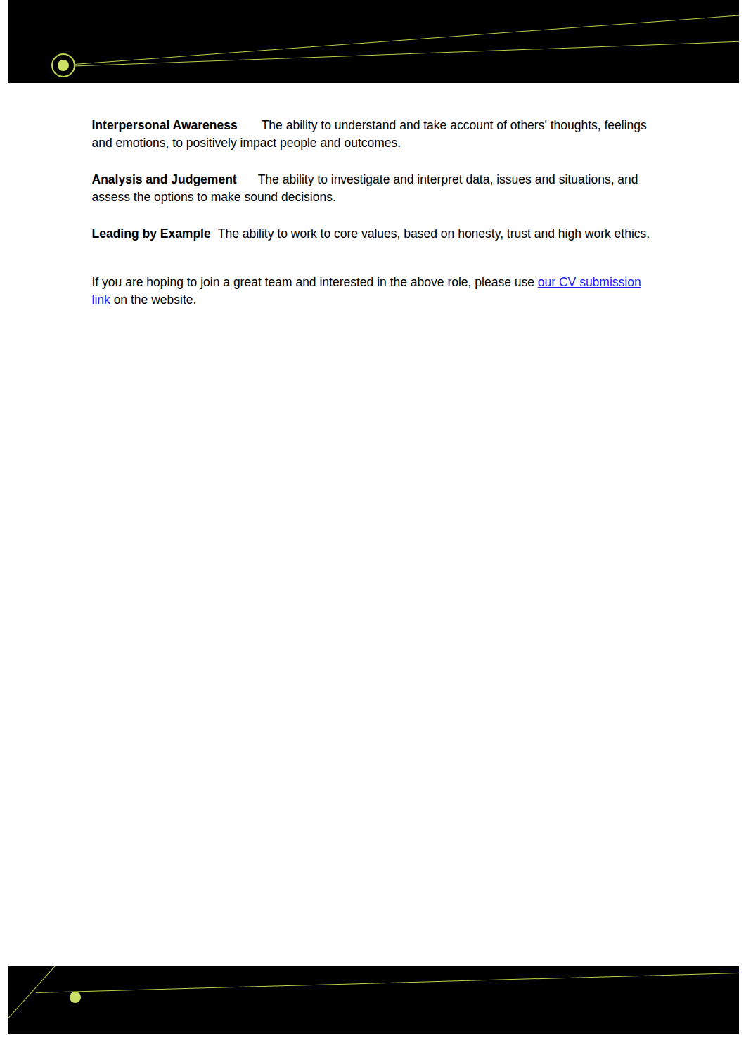Interpersonal Awareness The ability to understand and take account of others' thoughts, feelings and emotions, to positively impact people and outcomes.
Analysis and Judgement The ability to investigate and interpret data, issues and situations, and assess the options to make sound decisions.
Leading by Example The ability to work to core values, based on honesty, trust and high work ethics.
If you are hoping to join a great team and interested in the above role, please use our CV submission link on the website.